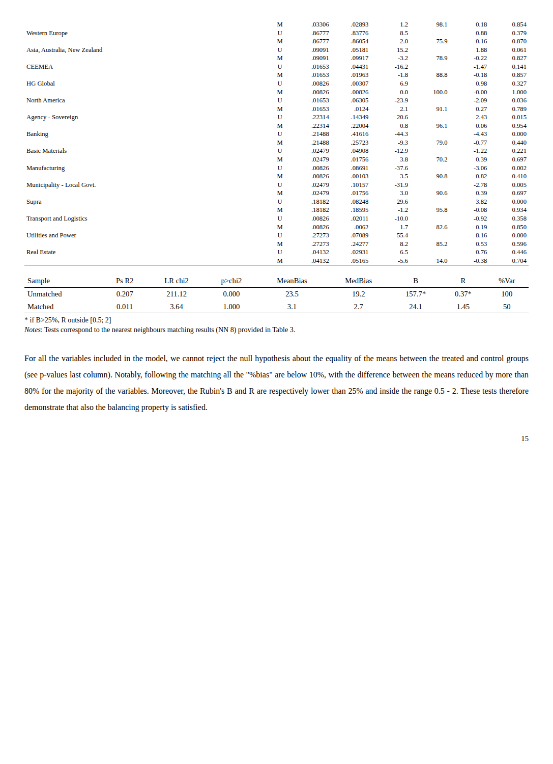| | M | .03306 | .02893 | 1.2 | 98.1 | 0.18 | 0.854 |
| Western Europe | U | .86777 | .83776 | 8.5 | | 0.88 | 0.379 |
| | M | .86777 | .86054 | 2.0 | 75.9 | 0.16 | 0.870 |
| Asia, Australia, New Zealand | U | .09091 | .05181 | 15.2 | | 1.88 | 0.061 |
| | M | .09091 | .09917 | -3.2 | 78.9 | -0.22 | 0.827 |
| CEEMEA | U | .01653 | .04431 | -16.2 | | -1.47 | 0.141 |
| | M | .01653 | .01963 | -1.8 | 88.8 | -0.18 | 0.857 |
| HG Global | U | .00826 | .00307 | 6.9 | | 0.98 | 0.327 |
| | M | .00826 | .00826 | 0.0 | 100.0 | -0.00 | 1.000 |
| North America | U | .01653 | .06305 | -23.9 | | -2.09 | 0.036 |
| | M | .01653 | .0124 | 2.1 | 91.1 | 0.27 | 0.789 |
| Agency - Sovereign | U | .22314 | .14349 | 20.6 | | 2.43 | 0.015 |
| | M | .22314 | .22004 | 0.8 | 96.1 | 0.06 | 0.954 |
| Banking | U | .21488 | .41616 | -44.3 | | -4.43 | 0.000 |
| | M | .21488 | .25723 | -9.3 | 79.0 | -0.77 | 0.440 |
| Basic Materials | U | .02479 | .04908 | -12.9 | | -1.22 | 0.221 |
| | M | .02479 | .01756 | 3.8 | 70.2 | 0.39 | 0.697 |
| Manufacturing | U | .00826 | .08691 | -37.6 | | -3.06 | 0.002 |
| | M | .00826 | .00103 | 3.5 | 90.8 | 0.82 | 0.410 |
| Municipality - Local Govt. | U | .02479 | .10157 | -31.9 | | -2.78 | 0.005 |
| | M | .02479 | .01756 | 3.0 | 90.6 | 0.39 | 0.697 |
| Supra | U | .18182 | .08248 | 29.6 | | 3.82 | 0.000 |
| | M | .18182 | .18595 | -1.2 | 95.8 | -0.08 | 0.934 |
| Transport and Logistics | U | .00826 | .02011 | -10.0 | | -0.92 | 0.358 |
| | M | .00826 | .0062 | 1.7 | 82.6 | 0.19 | 0.850 |
| Utilities and Power | U | .27273 | .07089 | 55.4 | | 8.16 | 0.000 |
| | M | .27273 | .24277 | 8.2 | 85.2 | 0.53 | 0.596 |
| Real Estate | U | .04132 | .02931 | 6.5 | | 0.76 | 0.446 |
| | M | .04132 | .05165 | -5.6 | 14.0 | -0.38 | 0.704 |
| Sample | Ps R2 | LR chi2 | p>chi2 | MeanBias | MedBias | B | R | %Var |
| --- | --- | --- | --- | --- | --- | --- | --- | --- |
| Unmatched | 0.207 | 211.12 | 0.000 | 23.5 | 19.2 | 157.7* | 0.37* | 100 |
| Matched | 0.011 | 3.64 | 1.000 | 3.1 | 2.7 | 24.1 | 1.45 | 50 |
* if B>25%, R outside [0.5; 2]
Notes: Tests correspond to the nearest neighbours matching results (NN 8) provided in Table 3.
For all the variables included in the model, we cannot reject the null hypothesis about the equality of the means between the treated and control groups (see p-values last column). Notably, following the matching all the "%bias" are below 10%, with the difference between the means reduced by more than 80% for the majority of the variables. Moreover, the Rubin's B and R are respectively lower than 25% and inside the range 0.5 - 2. These tests therefore demonstrate that also the balancing property is satisfied.
15